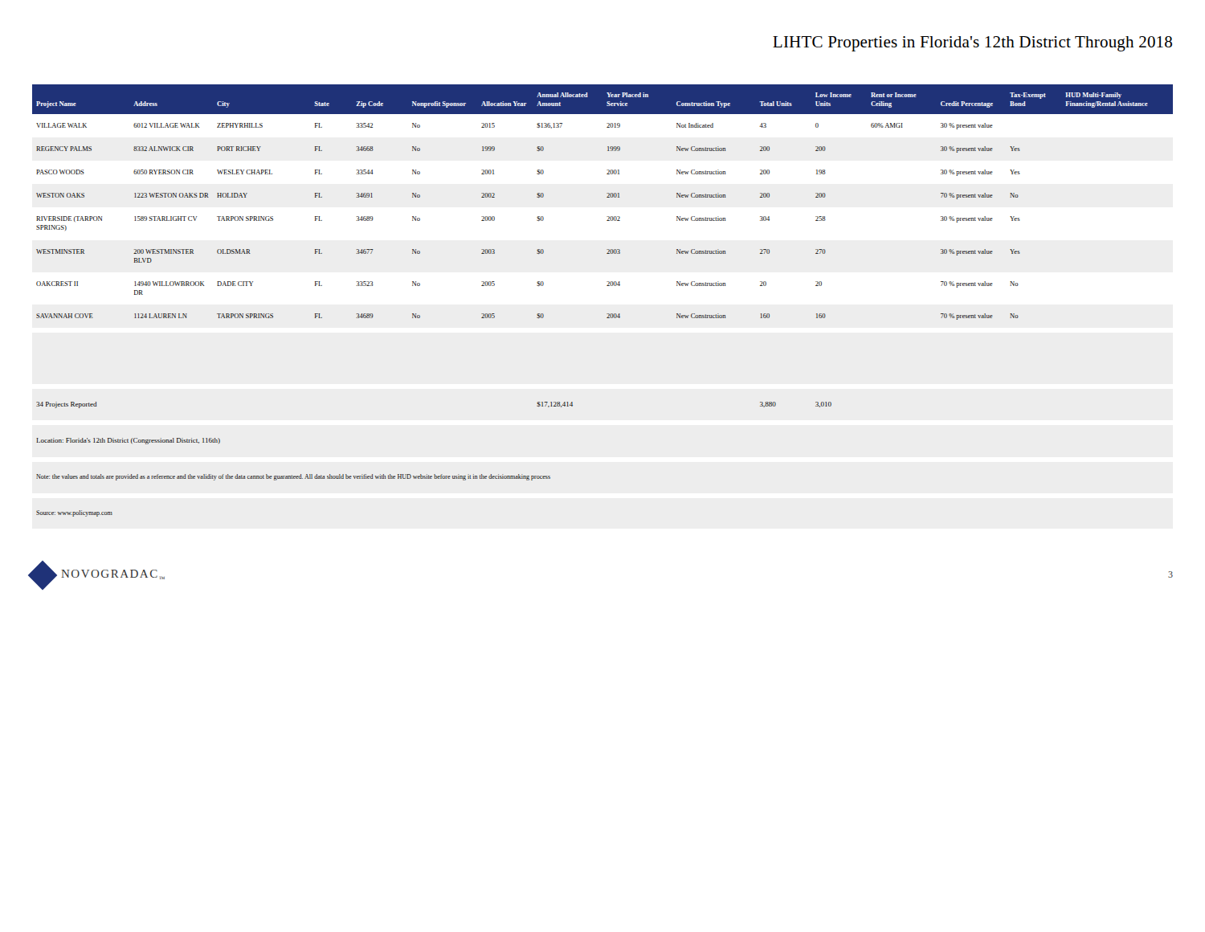LIHTC Properties in Florida's 12th District Through 2018
| Project Name | Address | City | State | Zip Code | Nonprofit Sponsor | Allocation Year | Annual Allocated Amount | Year Placed in Service | Construction Type | Total Units | Low Income Units | Rent or Income Ceiling | Credit Percentage | Tax-Exempt Bond | HUD Multi-Family Financing/Rental Assistance |
| --- | --- | --- | --- | --- | --- | --- | --- | --- | --- | --- | --- | --- | --- | --- | --- |
| VILLAGE WALK | 6012 VILLAGE WALK | ZEPHYRHILLS | FL | 33542 | No | 2015 | $136,137 | 2019 | Not Indicated | 43 | 0 | 60% AMGI | 30 % present value | | |
| REGENCY PALMS | 8332 ALNWICK CIR | PORT RICHEY | FL | 34668 | No | 1999 | $0 | 1999 | New Construction | 200 | 200 | | 30 % present value | Yes | |
| PASCO WOODS | 6050 RYERSON CIR | WESLEY CHAPEL | FL | 33544 | No | 2001 | $0 | 2001 | New Construction | 200 | 198 | | 30 % present value | Yes | |
| WESTON OAKS | 1223 WESTON OAKS DR | HOLIDAY | FL | 34691 | No | 2002 | $0 | 2001 | New Construction | 200 | 200 | | 70 % present value | No | |
| RIVERSIDE (TARPON SPRINGS) | 1589 STARLIGHT CV | TARPON SPRINGS | FL | 34689 | No | 2000 | $0 | 2002 | New Construction | 304 | 258 | | 30 % present value | Yes | |
| WESTMINSTER | 200 WESTMINSTER BLVD | OLDSMAR | FL | 34677 | No | 2003 | $0 | 2003 | New Construction | 270 | 270 | | 30 % present value | Yes | |
| OAKCREST II | 14940 WILLOWBROOK DR | DADE CITY | FL | 33523 | No | 2005 | $0 | 2004 | New Construction | 20 | 20 | | 70 % present value | No | |
| SAVANNAH COVE | 1124 LAUREN LN | TARPON SPRINGS | FL | 34689 | No | 2005 | $0 | 2004 | New Construction | 160 | 160 | | 70 % present value | No | |
| 34 Projects Reported | $17,128,414 | | | 3,880 | 3,010 | |
| Location: Florida's 12th District (Congressional District, 116th) |
| Note: the values and totals are provided as a reference and the validity of the data cannot be guaranteed. All data should be verified with the HUD website before using it in the decisionmaking process |
| Source: www.policymap.com |
NOVOGRADAC™
3